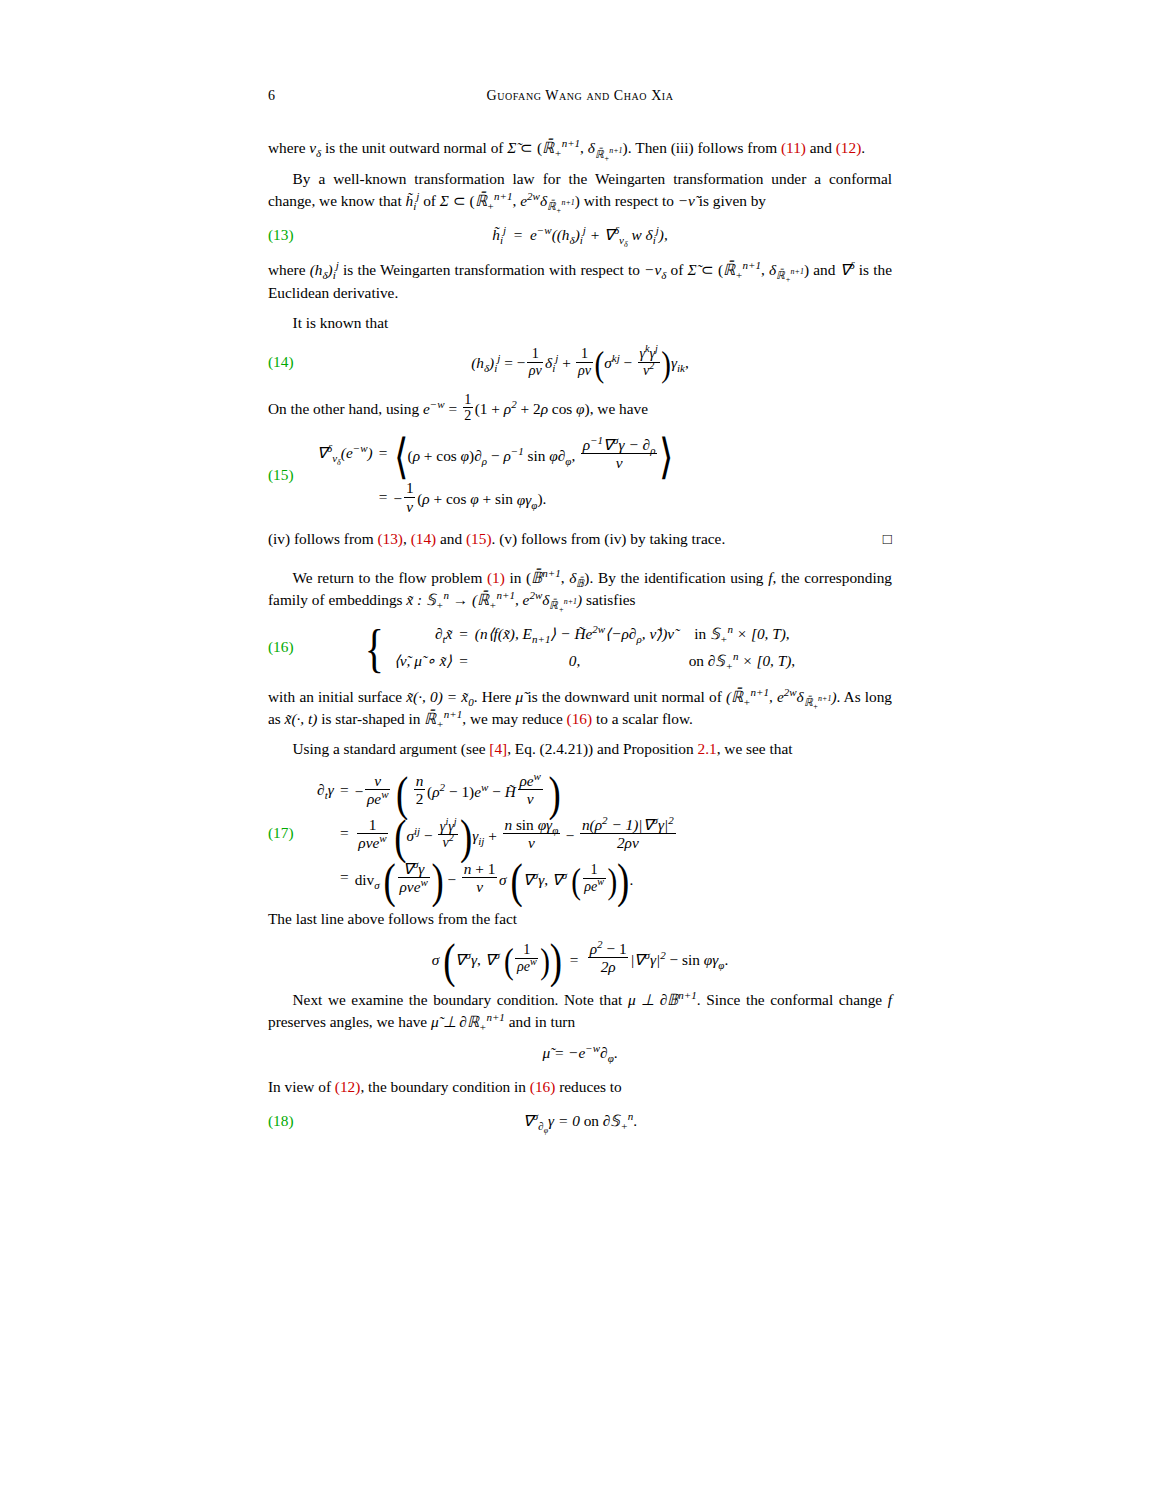6 Guofang Wang and Chao Xia
where νδ is the unit outward normal of Σ̃ ⊂ (ℝ̄+n+1, δℝ̄+n+1). Then (iii) follows from (11) and (12).
By a well-known transformation law for the Weingarten transformation under a conformal change, we know that h̃ij of Σ ⊂ (ℝ̄+n+1, e2wδℝ̄+n+1) with respect to −ν̃ is given by
(13) h̃ij = e−w((hδ)ij + ∇δνδ w δij),
where (hδ)ij is the Weingarten transformation with respect to −νδ of Σ̃ ⊂ (ℝ̄+n+1, δℝ̄+n+1) and ∇δ is the Euclidean derivative.
It is known that
(14) (hδ)ij = −1 ρv δij + 1 ρv(σkj − γkγj v2) γik,
On the other hand, using e−w = 12(1 + ρ2 + 2ρ cos φ), we have
(15)
∇δνδ(e−w)
=
⟨(ρ + cos φ)∂ρ − ρ−1 sin φ∂φ, ρ−1∇σγ − ∂ρ v⟩
=
−1 v(ρ + cos φ + sin φγφ).
(iv) follows from (13), (14) and (15). (v) follows from (iv) by taking trace. □
We return to the flow problem (1) in (𝔹̄n+1, δ𝔹̄). By the identification using f, the corresponding family of embeddings x̃ : 𝕊+n → (ℝ̄+n+1, e2wδℝ̄+n+1) satisfies
(16) { ∂tx̃ = (n⟨f(x̃), En+1⟩ − H̃e2w⟨−ρ∂ρ, ν̃⟩)ν̃ in 𝕊+n × [0, T), ⟨ν̃, μ̃ ∘ x̃⟩ = 0, on ∂𝕊+n × [0, T),
with an initial surface x̃(·, 0) = x̃0. Here μ̃ is the downward unit normal of (ℝ̄+n+1, e2wδℝ̄+n+1). As long as x̃(·, t) is star-shaped in ℝ̄+n+1, we may reduce (16) to a scalar flow.
Using a standard argument (see [4], Eq. (2.4.21)) and Proposition 2.1, we see that
(17)
∂tγ
=
−vρew ( n 2(ρ2 − 1)ew − H̃ρew v )
=
1 ρvew (σij − γiγj v2) γij + n sin φγφ v − n(ρ2 − 1)|∇σγ|22ρv
=
divσ (∇σγ ρvew) − n + 1 v σ (∇σγ, ∇σ (1 ρew)).
The last line above follows from the fact
σ (∇σγ, ∇σ (1 ρew)) = ρ2 − 12ρ|∇σγ|2 − sin φγφ.
Next we examine the boundary condition. Note that μ ⊥ ∂𝔹n+1. Since the conformal change f preserves angles, we have μ̃ ⊥ ∂ℝ+n+1 and in turn
μ̃ = −e−w∂φ.
In view of (12), the boundary condition in (16) reduces to
(18) ∇σ∂φγ = 0 on ∂𝕊+n.